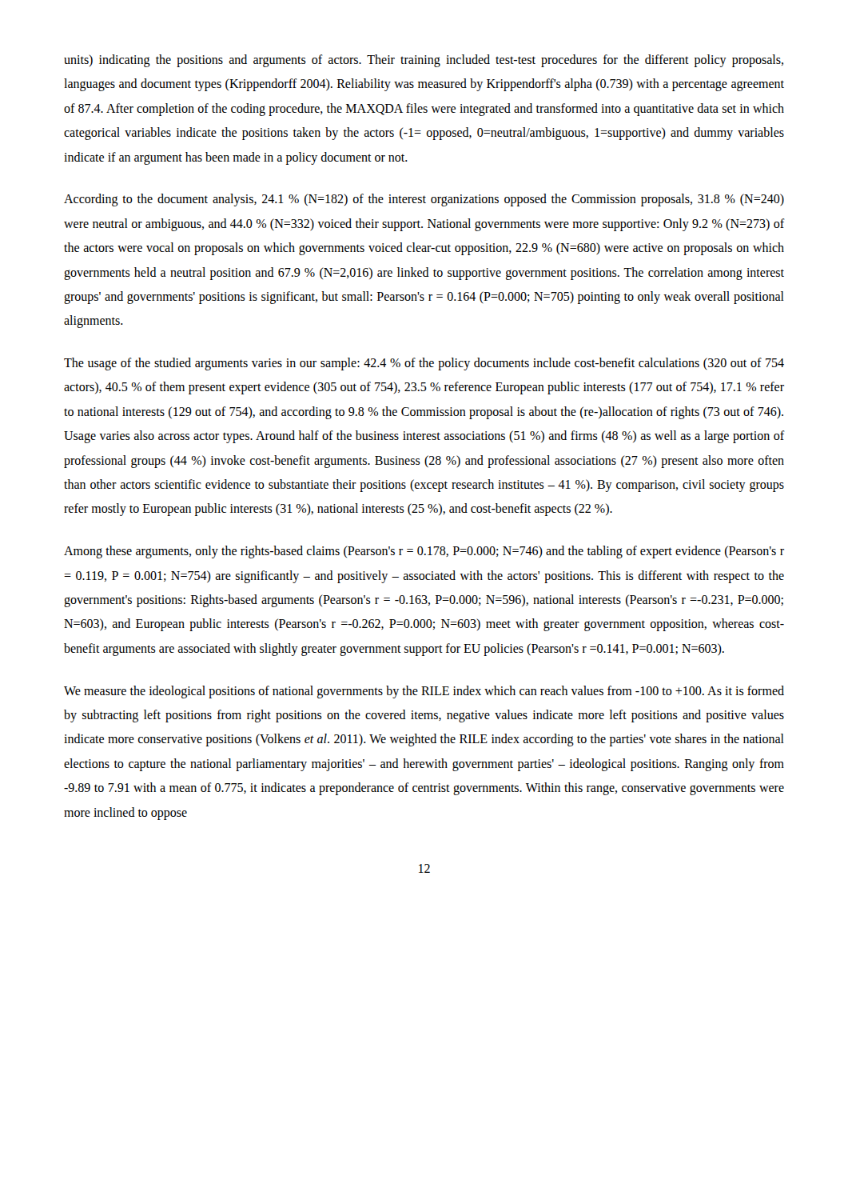units) indicating the positions and arguments of actors. Their training included test-test procedures for the different policy proposals, languages and document types (Krippendorff 2004). Reliability was measured by Krippendorff's alpha (0.739) with a percentage agreement of 87.4. After completion of the coding procedure, the MAXQDA files were integrated and transformed into a quantitative data set in which categorical variables indicate the positions taken by the actors (-1= opposed, 0=neutral/ambiguous, 1=supportive) and dummy variables indicate if an argument has been made in a policy document or not.
According to the document analysis, 24.1 % (N=182) of the interest organizations opposed the Commission proposals, 31.8 % (N=240) were neutral or ambiguous, and 44.0 % (N=332) voiced their support. National governments were more supportive: Only 9.2 % (N=273) of the actors were vocal on proposals on which governments voiced clear-cut opposition, 22.9 % (N=680) were active on proposals on which governments held a neutral position and 67.9 % (N=2,016) are linked to supportive government positions. The correlation among interest groups' and governments' positions is significant, but small: Pearson's r = 0.164 (P=0.000; N=705) pointing to only weak overall positional alignments.
The usage of the studied arguments varies in our sample: 42.4 % of the policy documents include cost-benefit calculations (320 out of 754 actors), 40.5 % of them present expert evidence (305 out of 754), 23.5 % reference European public interests (177 out of 754), 17.1 % refer to national interests (129 out of 754), and according to 9.8 % the Commission proposal is about the (re-)allocation of rights (73 out of 746). Usage varies also across actor types. Around half of the business interest associations (51 %) and firms (48 %) as well as a large portion of professional groups (44 %) invoke cost-benefit arguments. Business (28 %) and professional associations (27 %) present also more often than other actors scientific evidence to substantiate their positions (except research institutes – 41 %). By comparison, civil society groups refer mostly to European public interests (31 %), national interests (25 %), and cost-benefit aspects (22 %).
Among these arguments, only the rights-based claims (Pearson's r = 0.178, P=0.000; N=746) and the tabling of expert evidence (Pearson's r = 0.119, P = 0.001; N=754) are significantly – and positively – associated with the actors' positions. This is different with respect to the government's positions: Rights-based arguments (Pearson's r = -0.163, P=0.000; N=596), national interests (Pearson's r =-0.231, P=0.000; N=603), and European public interests (Pearson's r =-0.262, P=0.000; N=603) meet with greater government opposition, whereas cost-benefit arguments are associated with slightly greater government support for EU policies (Pearson's r =0.141, P=0.001; N=603).
We measure the ideological positions of national governments by the RILE index which can reach values from -100 to +100. As it is formed by subtracting left positions from right positions on the covered items, negative values indicate more left positions and positive values indicate more conservative positions (Volkens et al. 2011). We weighted the RILE index according to the parties' vote shares in the national elections to capture the national parliamentary majorities' – and herewith government parties' – ideological positions. Ranging only from -9.89 to 7.91 with a mean of 0.775, it indicates a preponderance of centrist governments. Within this range, conservative governments were more inclined to oppose
12